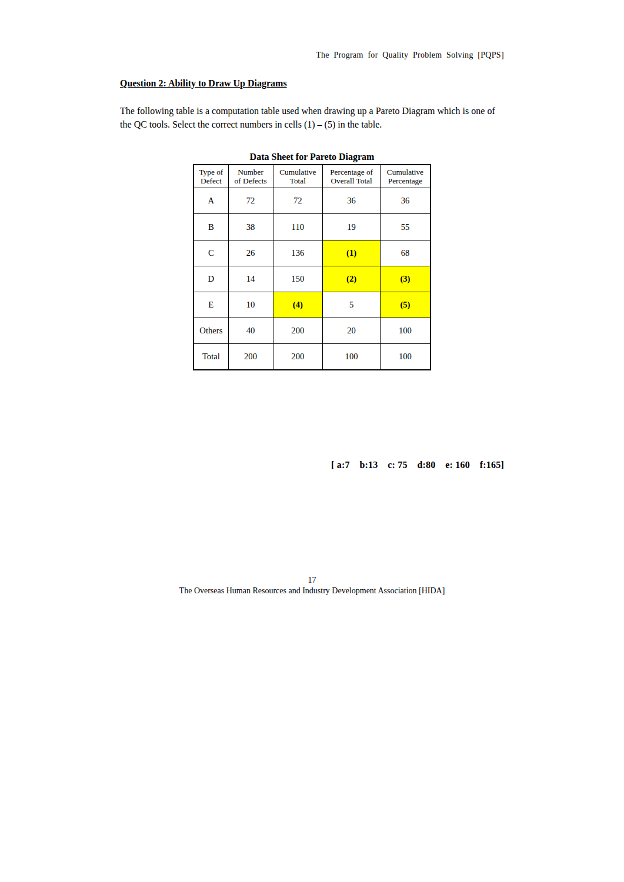The Program for Quality Problem Solving [PQPS]
Question 2: Ability to Draw Up Diagrams
The following table is a computation table used when drawing up a Pareto Diagram which is one of the QC tools. Select the correct numbers in cells (1) – (5) in the table.
Data Sheet for Pareto Diagram
| Type of Defect | Number of Defects | Cumulative Total | Percentage of Overall Total | Cumulative Percentage |
| --- | --- | --- | --- | --- |
| A | 72 | 72 | 36 | 36 |
| B | 38 | 110 | 19 | 55 |
| C | 26 | 136 | (1) | 68 |
| D | 14 | 150 | (2) | (3) |
| E | 10 | (4) | 5 | (5) |
| Others | 40 | 200 | 20 | 100 |
| Total | 200 | 200 | 100 | 100 |
[ a:7 b:13 c: 75 d:80 e: 160 f:165]
17 The Overseas Human Resources and Industry Development Association [HIDA]